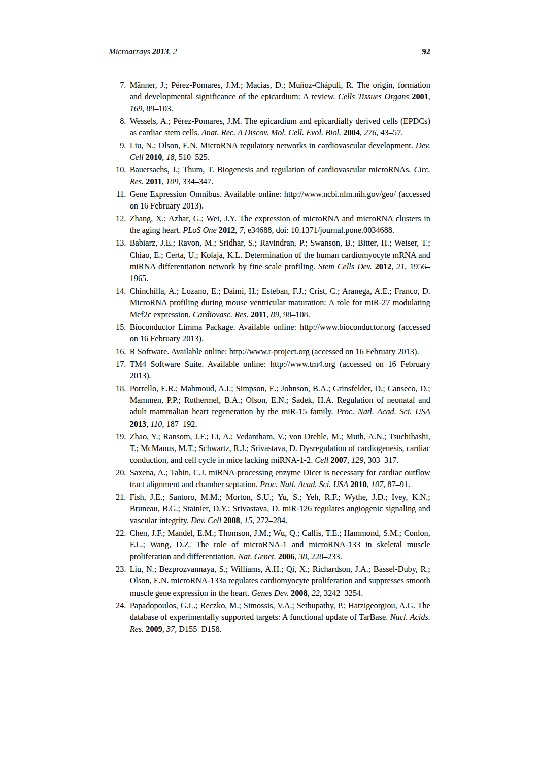Microarrays 2013, 2
92
7. Männer, J.; Pérez-Pomares, J.M.; Macías, D.; Muñoz-Chápuli, R. The origin, formation and developmental significance of the epicardium: A review. Cells Tissues Organs 2001, 169, 89–103.
8. Wessels, A.; Pérez-Pomares, J.M. The epicardium and epicardially derived cells (EPDCs) as cardiac stem cells. Anat. Rec. A Discov. Mol. Cell. Evol. Biol. 2004, 276, 43–57.
9. Liu, N.; Olson, E.N. MicroRNA regulatory networks in cardiovascular development. Dev. Cell 2010, 18, 510–525.
10. Bauersachs, J.; Thum, T. Biogenesis and regulation of cardiovascular microRNAs. Circ. Res. 2011, 109, 334–347.
11. Gene Expression Omnibus. Available online: http://www.ncbi.nlm.nih.gov/geo/ (accessed on 16 February 2013).
12. Zhang, X.; Azhar, G.; Wei, J.Y. The expression of microRNA and microRNA clusters in the aging heart. PLoS One 2012, 7, e34688, doi: 10.1371/journal.pone.0034688.
13. Babiarz, J.E.; Ravon, M.; Sridhar, S.; Ravindran, P.; Swanson, B.; Bitter, H.; Weiser, T.; Chiao, E.; Certa, U.; Kolaja, K.L. Determination of the human cardiomyocyte mRNA and miRNA differentiation network by fine-scale profiling. Stem Cells Dev. 2012, 21, 1956–1965.
14. Chinchilla, A.; Lozano, E.; Daimi, H.; Esteban, F.J.; Crist, C.; Aranega, A.E.; Franco, D. MicroRNA profiling during mouse ventricular maturation: A role for miR-27 modulating Mef2c expression. Cardiovasc. Res. 2011, 89, 98–108.
15. Bioconductor Limma Package. Available online: http://www.bioconductor.org (accessed on 16 February 2013).
16. R Software. Available online: http://www.r-project.org (accessed on 16 February 2013).
17. TM4 Software Suite. Available online: http://www.tm4.org (accessed on 16 February 2013).
18. Porrello, E.R.; Mahmoud, A.I.; Simpson, E.; Johnson, B.A.; Grinsfelder, D.; Canseco, D.; Mammen, P.P.; Rothermel, B.A.; Olson, E.N.; Sadek, H.A. Regulation of neonatal and adult mammalian heart regeneration by the miR-15 family. Proc. Natl. Acad. Sci. USA 2013, 110, 187–192.
19. Zhao, Y.; Ransom, J.F.; Li, A.; Vedantham, V.; von Drehle, M.; Muth, A.N.; Tsuchihashi, T.; McManus, M.T.; Schwartz, R.J.; Srivastava, D. Dysregulation of cardiogenesis, cardiac conduction, and cell cycle in mice lacking miRNA-1-2. Cell 2007, 129, 303–317.
20. Saxena, A.; Tabin, C.J. miRNA-processing enzyme Dicer is necessary for cardiac outflow tract alignment and chamber septation. Proc. Natl. Acad. Sci. USA 2010, 107, 87–91.
21. Fish, J.E.; Santoro, M.M.; Morton, S.U.; Yu, S.; Yeh, R.F.; Wythe, J.D.; Ivey, K.N.; Bruneau, B.G.; Stainier, D.Y.; Srivastava, D. miR-126 regulates angiogenic signaling and vascular integrity. Dev. Cell 2008, 15, 272–284.
22. Chen, J.F.; Mandel, E.M.; Thomson, J.M.; Wu, Q.; Callis, T.E.; Hammond, S.M.; Conlon, F.L.; Wang, D.Z. The role of microRNA-1 and microRNA-133 in skeletal muscle proliferation and differentiation. Nat. Genet. 2006, 38, 228–233.
23. Liu, N.; Bezprozvannaya, S.; Williams, A.H.; Qi, X.; Richardson, J.A.; Bassel-Duby, R.; Olson, E.N. microRNA-133a regulates cardiomyocyte proliferation and suppresses smooth muscle gene expression in the heart. Genes Dev. 2008, 22, 3242–3254.
24. Papadopoulos, G.L.; Reczko, M.; Simossis, V.A.; Sethupathy, P.; Hatzigeorgiou, A.G. The database of experimentally supported targets: A functional update of TarBase. Nucl. Acids. Res. 2009, 37, D155–D158.